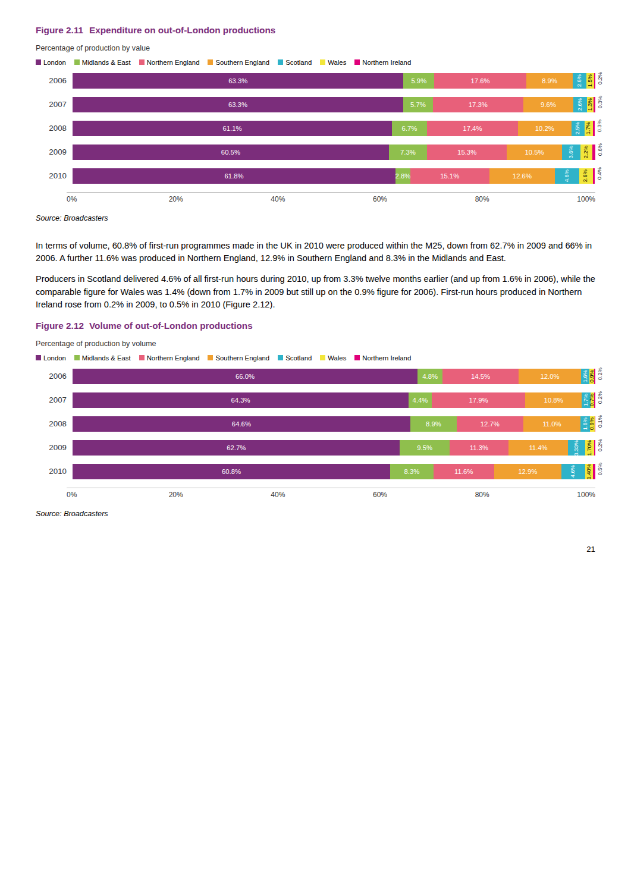Figure 2.11 Expenditure on out-of-London productions
Percentage of production by value
London Midlands & East Northern England Southern England Scotland Wales Northern Ireland
2006
63.3%
5.9%
17.6%
8.9%
2.6%
1.5%
0.2%
2007
63.3%
5.7%
17.3%
9.6%
2.6%
1.3%
0.3%
2008
61.1%
6.7%
17.4%
10.2%
2.5%
1.7%
0.3%
2009
60.5%
7.3%
15.3%
10.5%
3.6%
2.2%
0.6%
2010
61.8%
2.8%
15.1%
12.6%
4.6%
2.6%
0.4%
0%
20%
40%
60%
80%
100%
Source: Broadcasters
In terms of volume, 60.8% of first-run programmes made in the UK in 2010 were produced within the M25, down from 62.7% in 2009 and 66% in 2006. A further 11.6% was produced in Northern England, 12.9% in Southern England and 8.3% in the Midlands and East.
Producers in Scotland delivered 4.6% of all first-run hours during 2010, up from 3.3% twelve months earlier (and up from 1.6% in 2006), while the comparable figure for Wales was 1.4% (down from 1.7% in 2009 but still up on the 0.9% figure for 2006). First-run hours produced in Northern Ireland rose from 0.2% in 2009, to 0.5% in 2010 (Figure 2.12).
Figure 2.12 Volume of out-of-London productions
Percentage of production by volume
London Midlands & East Northern England Southern England Scotland Wales Northern Ireland
2006
66.0%
4.8%
14.5%
12.0%
1.6%
0.9%
0.2%
2007
64.3%
4.4%
17.9%
10.8%
1.7%
0.7%
0.2%
2008
64.6%
8.9%
12.7%
11.0%
1.8%
0.9%
0.1%
2009
62.7%
9.5%
11.3%
11.4%
3.33%
1.70%
0.2%
2010
60.8%
8.3%
11.6%
12.9%
4.6%
1.40%
0.5%
0%
20%
40%
60%
80%
100%
Source: Broadcasters
21